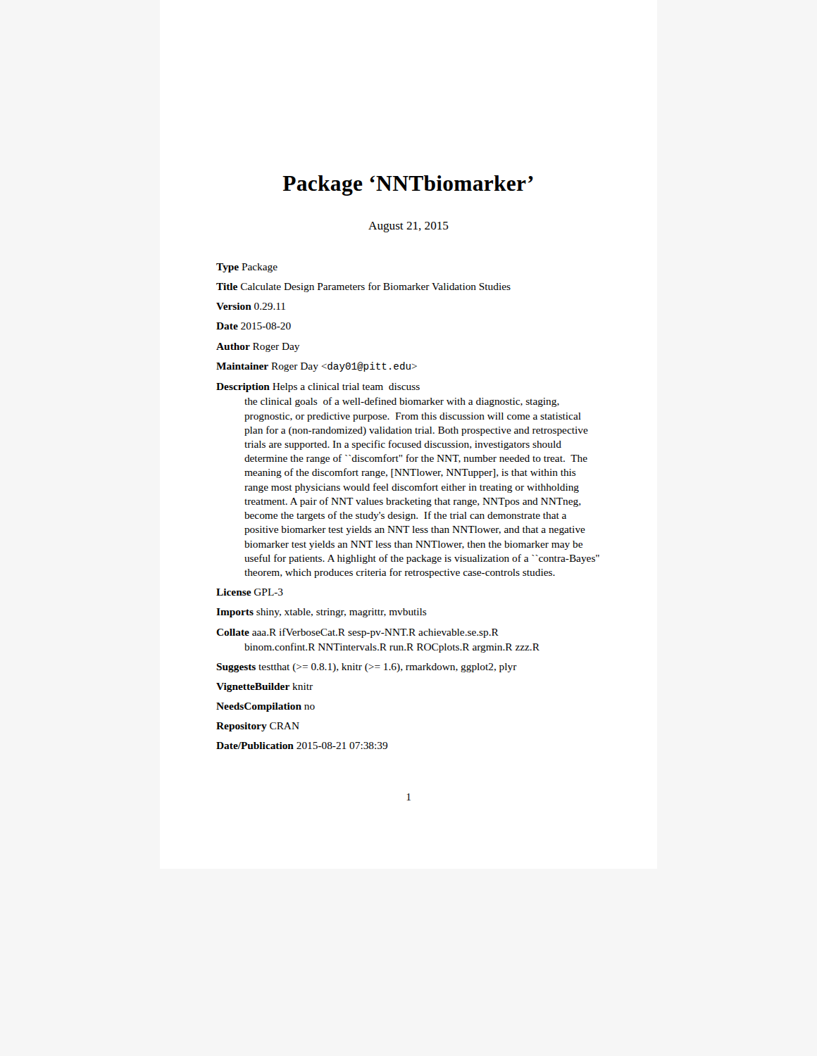Package ‘NNTbiomarker’
August 21, 2015
Type
Package
Title
Calculate Design Parameters for Biomarker Validation Studies
Version
0.29.11
Date
2015-08-20
Author
Roger Day
Maintainer
Roger Day <day01@pitt.edu>
Description
Helps a clinical trial team discuss
the clinical goals of a well-defined biomarker with a diagnostic, staging, prognostic, or predictive purpose. From this discussion will come a statistical plan for a (non-randomized) validation trial. Both prospective and retrospective trials are supported. In a specific focused discussion, investigators should determine the range of ``discomfort" for the NNT, number needed to treat. The meaning of the discomfort range, [NNTlower, NNTupper], is that within this range most physicians would feel discomfort either in treating or withholding treatment. A pair of NNT values bracketing that range, NNTpos and NNTneg, become the targets of the study's design. If the trial can demonstrate that a positive biomarker test yields an NNT less than NNTlower, and that a negative biomarker test yields an NNT less than NNTlower, then the biomarker may be useful for patients. A highlight of the package is visualization of a ``contra-Bayes" theorem, which produces criteria for retrospective case-controls studies.
License
GPL-3
Imports
shiny, xtable, stringr, magrittr, mvbutils
Collate
aaa.R ifVerboseCat.R sesp-pv-NNT.R achievable.se.sp.R
binom.confint.R NNTintervals.R run.R ROCplots.R argmin.R zzz.R
Suggests
testthat (>= 0.8.1), knitr (>= 1.6), rmarkdown, ggplot2, plyr
VignetteBuilder
knitr
NeedsCompilation
no
Repository
CRAN
Date/Publication
2015-08-21 07:38:39
1